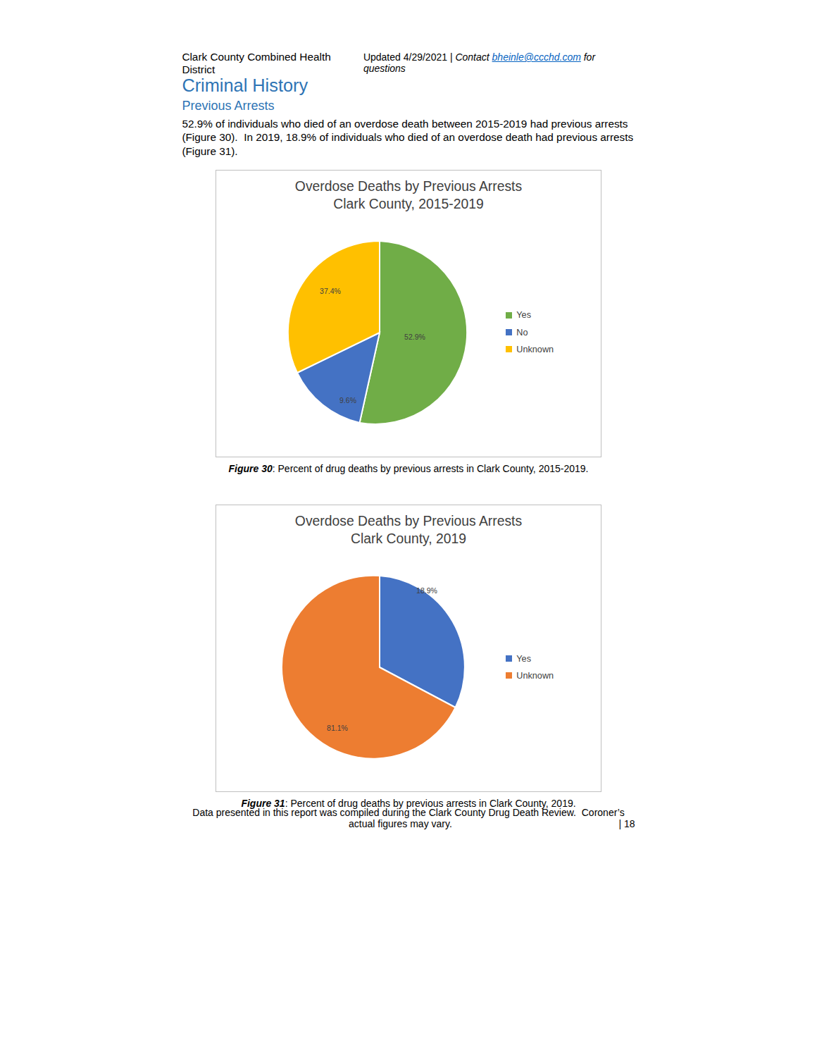Clark County Combined Health District
Updated 4/29/2021 | Contact bheinle@ccchd.com for questions
Criminal History
Previous Arrests
52.9% of individuals who died of an overdose death between 2015-2019 had previous arrests (Figure 30). In 2019, 18.9% of individuals who died of an overdose death had previous arrests (Figure 31).
Overdose Deaths by Previous Arrests
Clark County, 2015-2019
52.9% 9.6% 37.4%
Yes
No
Unknown
Figure 30: Percent of drug deaths by previous arrests in Clark County, 2015-2019.
Overdose Deaths by Previous Arrests
Clark County, 2019
18.9% 81.1%
Yes
Unknown
Figure 31: Percent of drug deaths by previous arrests in Clark County, 2019.
Data presented in this report was compiled during the Clark County Drug Death Review. Coroner’s actual figures may vary.| 18